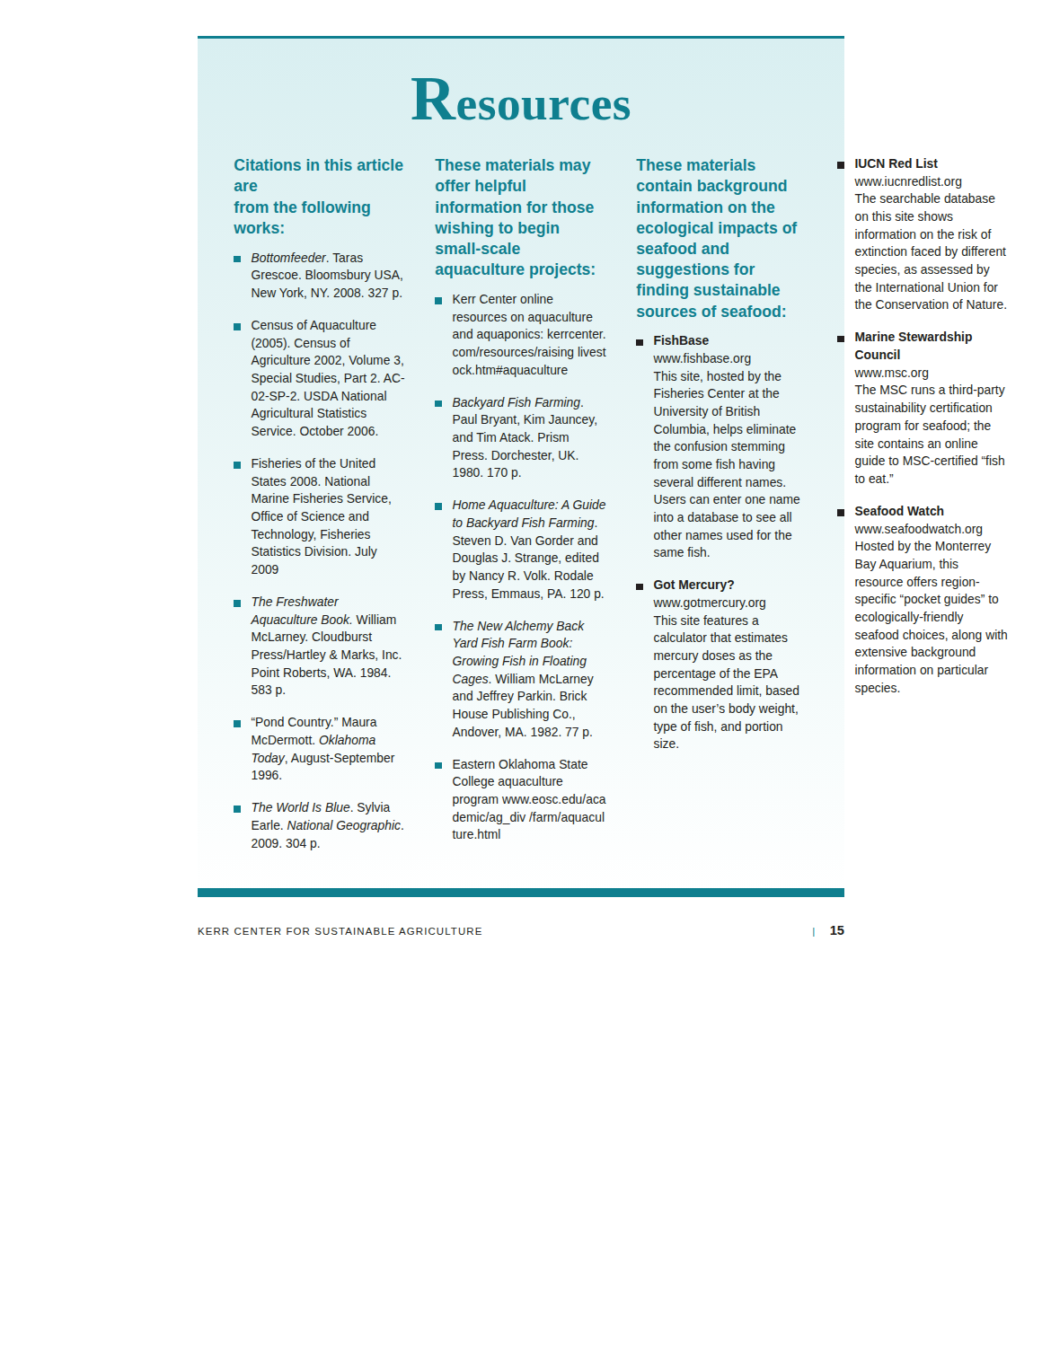Resources
Citations in this article are
from the following works:
Bottomfeeder. Taras Grescoe. Bloomsbury USA, New York, NY. 2008. 327 p.
Census of Aquaculture (2005). Census of Agriculture 2002, Volume 3, Special Studies, Part 2. AC-02-SP-2. USDA National Agricultural Statistics Service. October 2006.
Fisheries of the United States 2008. National Marine Fisheries Service, Office of Science and Technology, Fisheries Statistics Division. July 2009
The Freshwater Aquaculture Book. William McLarney. Cloudburst Press/Hartley & Marks, Inc. Point Roberts, WA. 1984. 583 p.
“Pond Country.” Maura McDermott. Oklahoma Today, August-September 1996.
The World Is Blue. Sylvia Earle. National Geographic. 2009. 304 p.
These materials may offer helpful information for those wishing to begin small-scale aquaculture projects:
Kerr Center online resources on aquaculture and aquaponics: kerrcenter.com/resources/raising livestock.htm#aquaculture
Backyard Fish Farming. Paul Bryant, Kim Jauncey, and Tim Atack. Prism Press. Dorchester, UK. 1980. 170 p.
Home Aquaculture: A Guide to Backyard Fish Farming. Steven D. Van Gorder and Douglas J. Strange, edited by Nancy R. Volk. Rodale Press, Emmaus, PA. 120 p.
The New Alchemy Back Yard Fish Farm Book: Growing Fish in Floating Cages. William McLarney and Jeffrey Parkin. Brick House Publishing Co., Andover, MA. 1982. 77 p.
Eastern Oklahoma State College aquaculture program www.eosc.edu/academic/ag_div /farm/aquaculture.html
These materials contain background information on the ecological impacts of seafood and suggestions for finding sustainable sources of seafood:
FishBase
www.fishbase.org
This site, hosted by the Fisheries Center at the University of British Columbia, helps eliminate the confusion stemming from some fish having several different names. Users can enter one name into a database to see all other names used for the same fish.
Got Mercury?
www.gotmercury.org
This site features a calculator that estimates mercury doses as the percentage of the EPA recommended limit, based on the user’s body weight, type of fish, and portion size.
IUCN Red List
www.iucnredlist.org
The searchable database on this site shows information on the risk of extinction faced by different species, as assessed by the International Union for the Conservation of Nature.
Marine Stewardship Council
www.msc.org
The MSC runs a third-party sustainability certification program for seafood; the site contains an online guide to MSC-certified “fish to eat.”
Seafood Watch
www.seafoodwatch.org
Hosted by the Monterrey Bay Aquarium, this resource offers region-specific “pocket guides” to ecologically-friendly seafood choices, along with extensive background information on particular species.
Kerr Center for Sustainable Agriculture
| 15